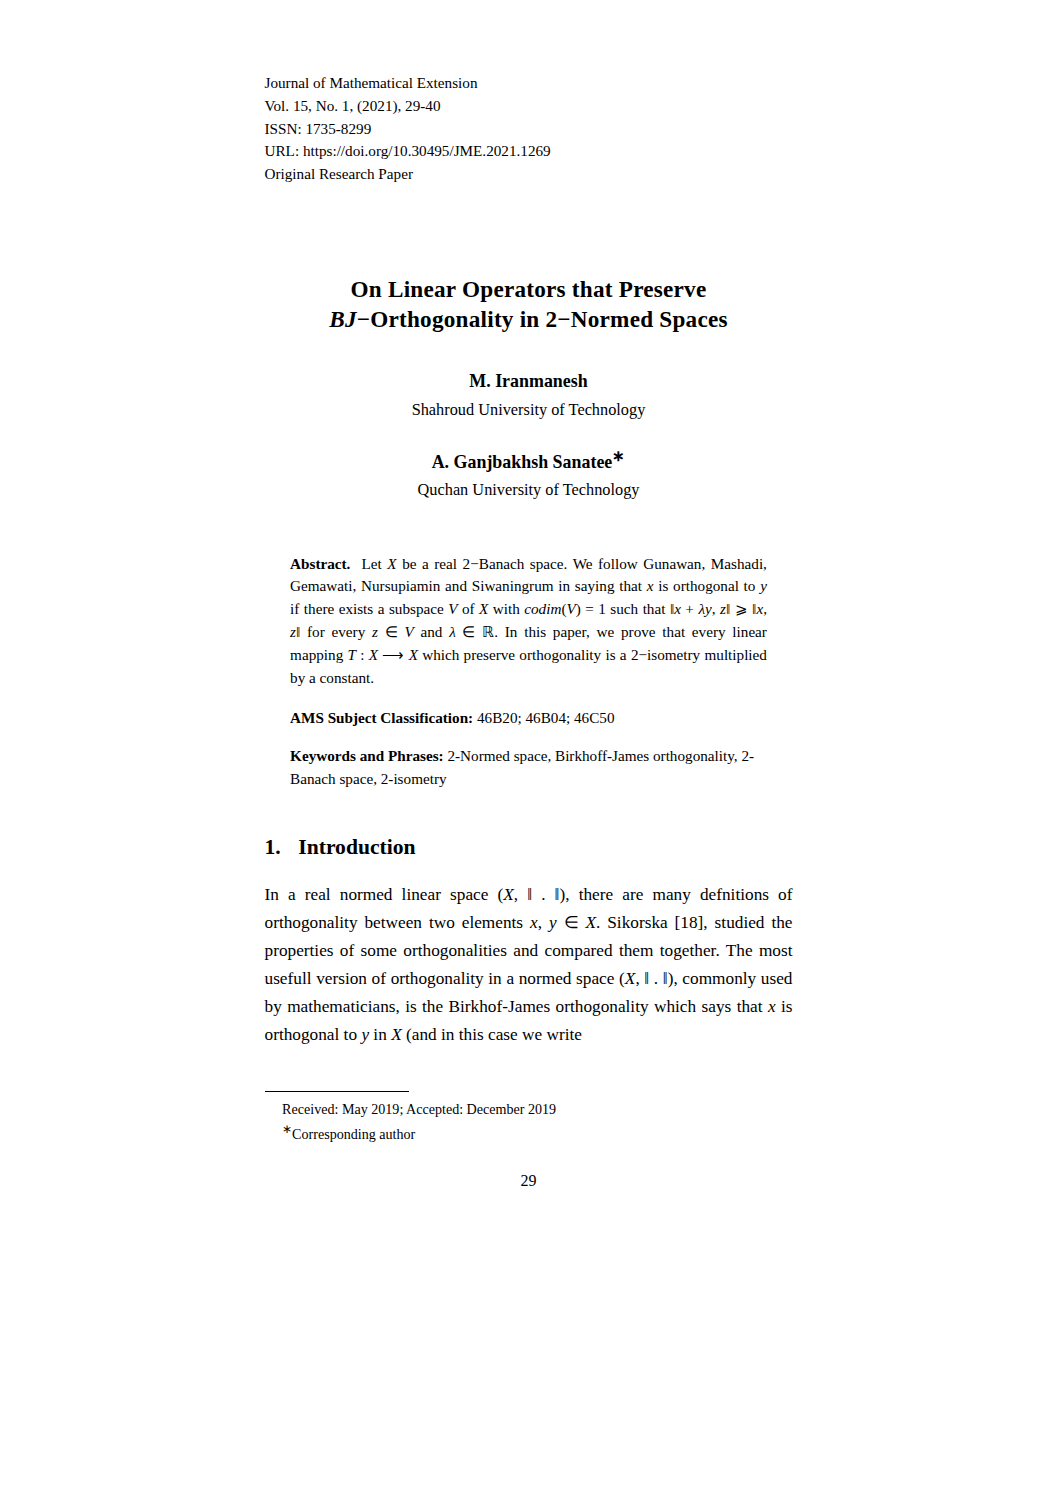Journal of Mathematical Extension
Vol. 15, No. 1, (2021), 29-40
ISSN: 1735-8299
URL: https://doi.org/10.30495/JME.2021.1269
Original Research Paper
On Linear Operators that Preserve
BJ−Orthogonality in 2−Normed Spaces
M. Iranmanesh
Shahroud University of Technology
A. Ganjbakhsh Sanatee∗
Quchan University of Technology
Abstract. Let X be a real 2−Banach space. We follow Gunawan, Mashadi, Gemawati, Nursupiamin and Siwaningrum in saying that x is orthogonal to y if there exists a subspace V of X with codim(V) = 1 such that ‖x + λy, z‖ ⩾ ‖x, z‖ for every z ∈ V and λ ∈ ℝ. In this paper, we prove that every linear mapping T : X ⟶ X which preserve orthogonality is a 2−isometry multiplied by a constant.
AMS Subject Classification: 46B20; 46B04; 46C50
Keywords and Phrases: 2-Normed space, Birkhoff-James orthogonality, 2-Banach space, 2-isometry
1. Introduction
In a real normed linear space (X, ‖ . ‖), there are many defnitions of orthogonality between two elements x, y ∈ X. Sikorska [18], studied the properties of some orthogonalities and compared them together. The most usefull version of orthogonality in a normed space (X, ‖ . ‖), commonly used by mathematicians, is the Birkhof-James orthogonality which says that x is orthogonal to y in X (and in this case we write
Received: May 2019; Accepted: December 2019
∗Corresponding author
29